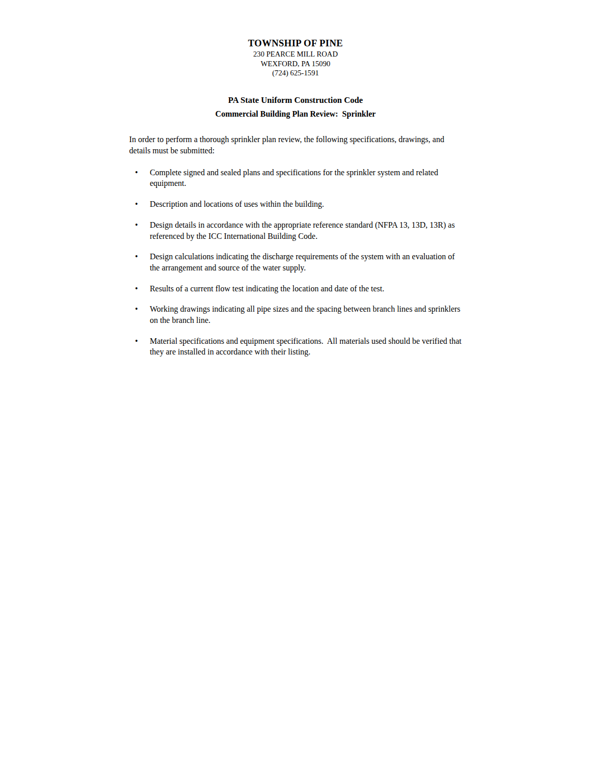TOWNSHIP OF PINE
230 PEARCE MILL ROAD
WEXFORD, PA 15090
(724) 625-1591
PA State Uniform Construction Code
Commercial Building Plan Review: Sprinkler
In order to perform a thorough sprinkler plan review, the following specifications, drawings, and details must be submitted:
Complete signed and sealed plans and specifications for the sprinkler system and related equipment.
Description and locations of uses within the building.
Design details in accordance with the appropriate reference standard (NFPA 13, 13D, 13R) as referenced by the ICC International Building Code.
Design calculations indicating the discharge requirements of the system with an evaluation of the arrangement and source of the water supply.
Results of a current flow test indicating the location and date of the test.
Working drawings indicating all pipe sizes and the spacing between branch lines and sprinklers on the branch line.
Material specifications and equipment specifications. All materials used should be verified that they are installed in accordance with their listing.